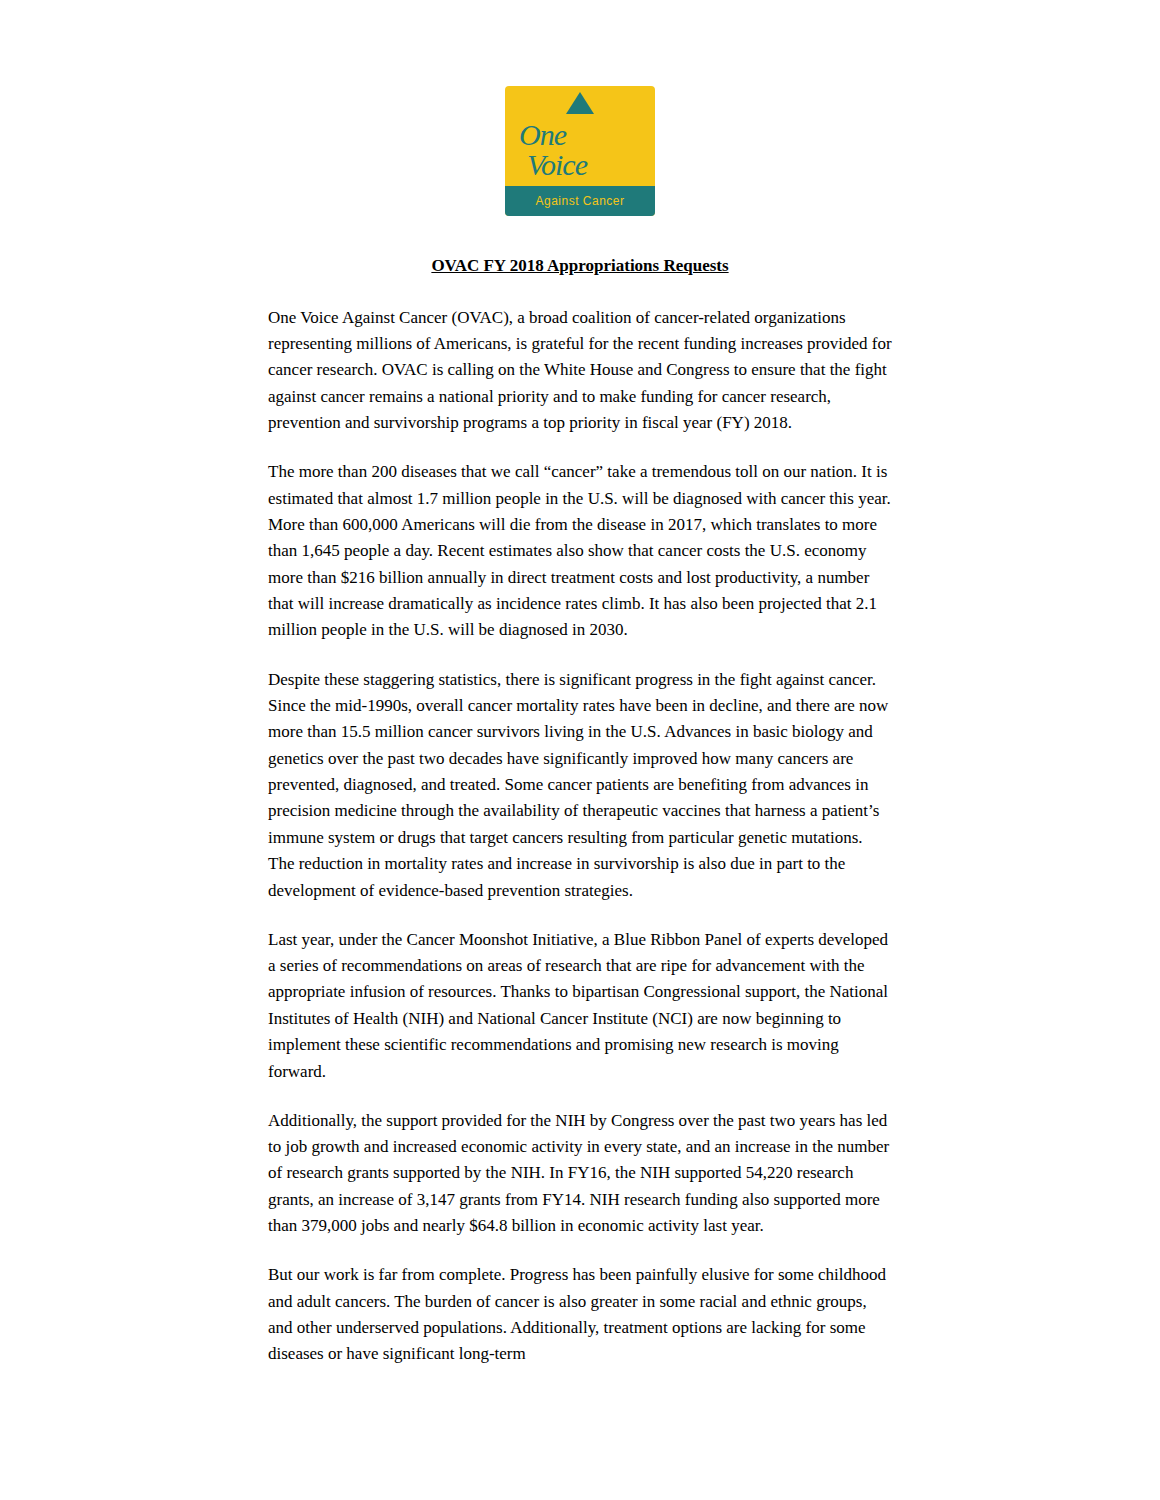One Voice Against Cancer
OVAC FY 2018 Appropriations Requests
One Voice Against Cancer (OVAC), a broad coalition of cancer-related organizations representing millions of Americans, is grateful for the recent funding increases provided for cancer research. OVAC is calling on the White House and Congress to ensure that the fight against cancer remains a national priority and to make funding for cancer research, prevention and survivorship programs a top priority in fiscal year (FY) 2018.
The more than 200 diseases that we call “cancer” take a tremendous toll on our nation. It is estimated that almost 1.7 million people in the U.S. will be diagnosed with cancer this year. More than 600,000 Americans will die from the disease in 2017, which translates to more than 1,645 people a day. Recent estimates also show that cancer costs the U.S. economy more than $216 billion annually in direct treatment costs and lost productivity, a number that will increase dramatically as incidence rates climb. It has also been projected that 2.1 million people in the U.S. will be diagnosed in 2030.
Despite these staggering statistics, there is significant progress in the fight against cancer. Since the mid-1990s, overall cancer mortality rates have been in decline, and there are now more than 15.5 million cancer survivors living in the U.S. Advances in basic biology and genetics over the past two decades have significantly improved how many cancers are prevented, diagnosed, and treated. Some cancer patients are benefiting from advances in precision medicine through the availability of therapeutic vaccines that harness a patient’s immune system or drugs that target cancers resulting from particular genetic mutations. The reduction in mortality rates and increase in survivorship is also due in part to the development of evidence-based prevention strategies.
Last year, under the Cancer Moonshot Initiative, a Blue Ribbon Panel of experts developed a series of recommendations on areas of research that are ripe for advancement with the appropriate infusion of resources. Thanks to bipartisan Congressional support, the National Institutes of Health (NIH) and National Cancer Institute (NCI) are now beginning to implement these scientific recommendations and promising new research is moving forward.
Additionally, the support provided for the NIH by Congress over the past two years has led to job growth and increased economic activity in every state, and an increase in the number of research grants supported by the NIH. In FY16, the NIH supported 54,220 research grants, an increase of 3,147 grants from FY14. NIH research funding also supported more than 379,000 jobs and nearly $64.8 billion in economic activity last year.
But our work is far from complete. Progress has been painfully elusive for some childhood and adult cancers. The burden of cancer is also greater in some racial and ethnic groups, and other underserved populations. Additionally, treatment options are lacking for some diseases or have significant long-term